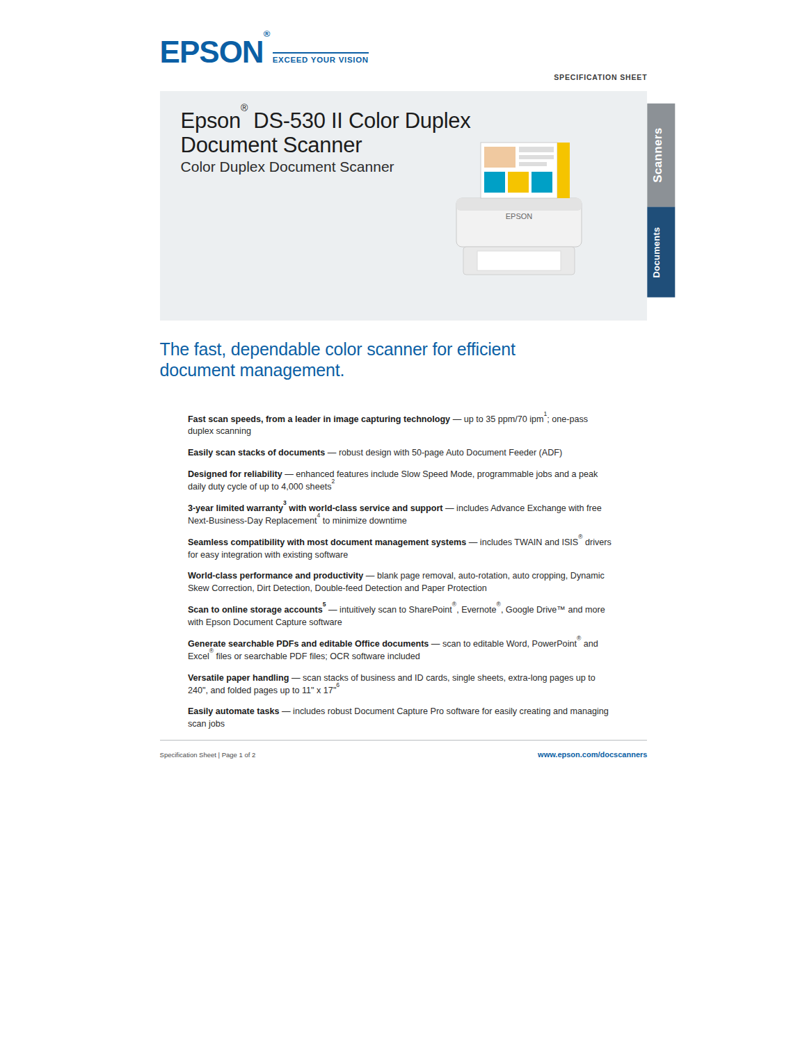EPSON®
EXCEED YOUR VISION
SPECIFICATION SHEET
Scanners
Documents
Epson® DS-530 II Color Duplex
Document Scanner
Color Duplex Document Scanner
The fast, dependable color scanner for efficient document management.
Fast scan speeds, from a leader in image capturing technology — up to 35 ppm/70 ipm1; one-pass duplex scanning
Easily scan stacks of documents — robust design with 50-page Auto Document Feeder (ADF)
Designed for reliability — enhanced features include Slow Speed Mode, programmable jobs and a peak daily duty cycle of up to 4,000 sheets2
3-year limited warranty3 with world-class service and support — includes Advance Exchange with free Next-Business-Day Replacement4 to minimize downtime
Seamless compatibility with most document management systems — includes TWAIN and ISIS® drivers for easy integration with existing software
World-class performance and productivity — blank page removal, auto-rotation, auto cropping, Dynamic Skew Correction, Dirt Detection, Double-feed Detection and Paper Protection
Scan to online storage accounts5 — intuitively scan to SharePoint®, Evernote®, Google Drive™ and more with Epson Document Capture software
Generate searchable PDFs and editable Office documents — scan to editable Word, PowerPoint® and Excel® files or searchable PDF files; OCR software included
Versatile paper handling — scan stacks of business and ID cards, single sheets, extra-long pages up to 240", and folded pages up to 11" x 17"6
Easily automate tasks — includes robust Document Capture Pro software for easily creating and managing scan jobs
Specification Sheet | Page 1 of 2 www.epson.com/docscanners